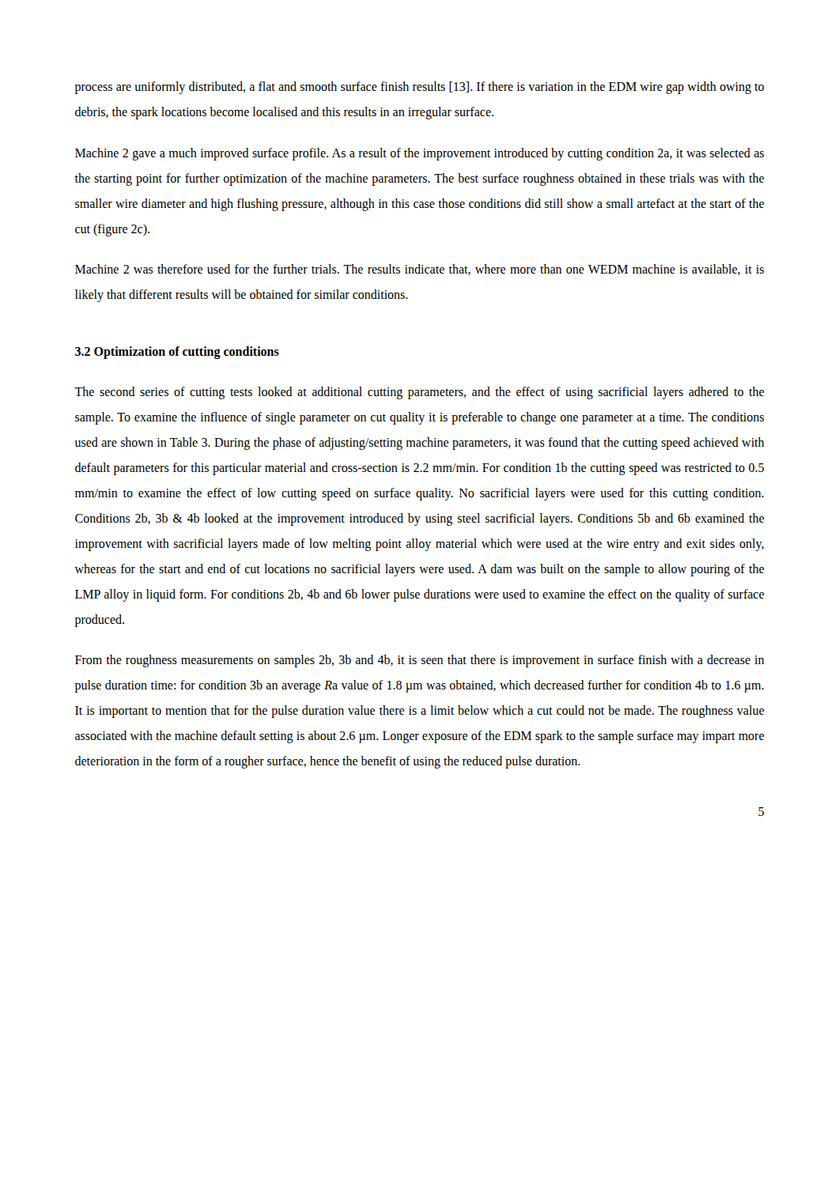process are uniformly distributed, a flat and smooth surface finish results [13]. If there is variation in the EDM wire gap width owing to debris, the spark locations become localised and this results in an irregular surface.
Machine 2 gave a much improved surface profile. As a result of the improvement introduced by cutting condition 2a, it was selected as the starting point for further optimization of the machine parameters. The best surface roughness obtained in these trials was with the smaller wire diameter and high flushing pressure, although in this case those conditions did still show a small artefact at the start of the cut (figure 2c).
Machine 2 was therefore used for the further trials. The results indicate that, where more than one WEDM machine is available, it is likely that different results will be obtained for similar conditions.
3.2 Optimization of cutting conditions
The second series of cutting tests looked at additional cutting parameters, and the effect of using sacrificial layers adhered to the sample. To examine the influence of single parameter on cut quality it is preferable to change one parameter at a time. The conditions used are shown in Table 3. During the phase of adjusting/setting machine parameters, it was found that the cutting speed achieved with default parameters for this particular material and cross-section is 2.2 mm/min. For condition 1b the cutting speed was restricted to 0.5 mm/min to examine the effect of low cutting speed on surface quality. No sacrificial layers were used for this cutting condition. Conditions 2b, 3b & 4b looked at the improvement introduced by using steel sacrificial layers. Conditions 5b and 6b examined the improvement with sacrificial layers made of low melting point alloy material which were used at the wire entry and exit sides only, whereas for the start and end of cut locations no sacrificial layers were used. A dam was built on the sample to allow pouring of the LMP alloy in liquid form. For conditions 2b, 4b and 6b lower pulse durations were used to examine the effect on the quality of surface produced.
From the roughness measurements on samples 2b, 3b and 4b, it is seen that there is improvement in surface finish with a decrease in pulse duration time: for condition 3b an average Ra value of 1.8 µm was obtained, which decreased further for condition 4b to 1.6 µm. It is important to mention that for the pulse duration value there is a limit below which a cut could not be made. The roughness value associated with the machine default setting is about 2.6 µm. Longer exposure of the EDM spark to the sample surface may impart more deterioration in the form of a rougher surface, hence the benefit of using the reduced pulse duration.
5